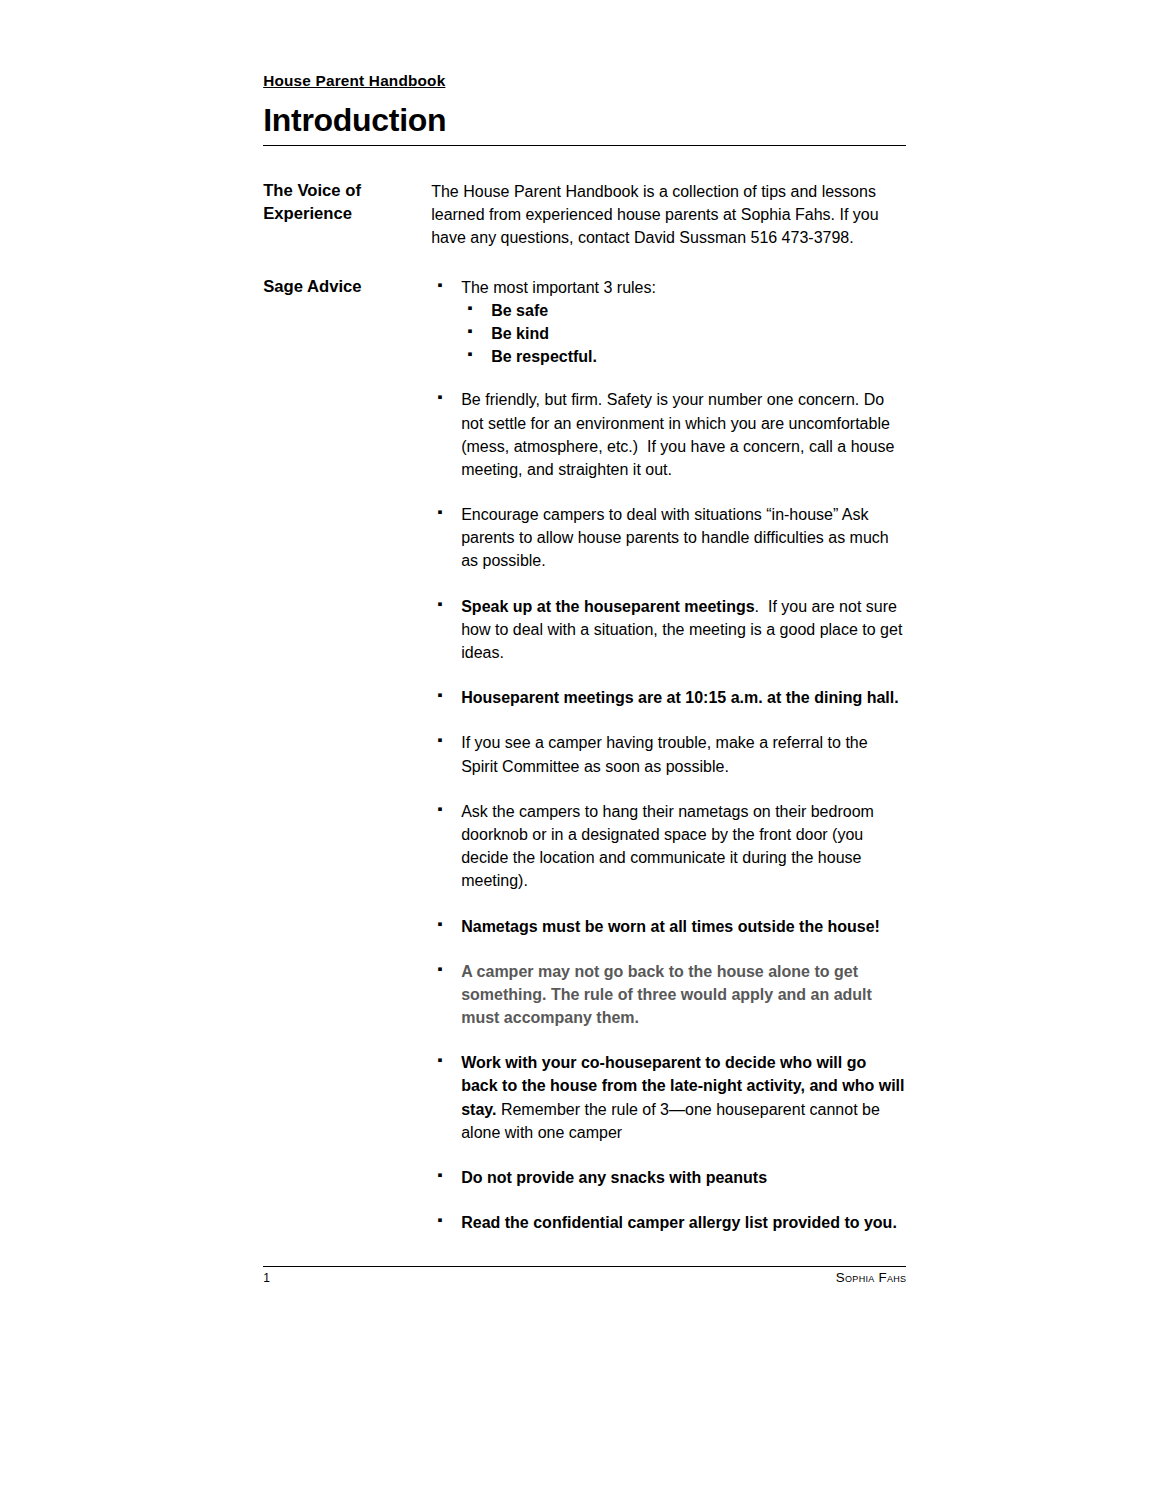House Parent Handbook
Introduction
| The Voice of Experience | The House Parent Handbook is a collection of tips and lessons learned from experienced house parents at Sophia Fahs. If you have any questions, contact David Sussman 516 473-3798. |
| Sage Advice | The most important 3 rules: Be safe Be kind Be respectful. Be friendly, but firm. Safety is your number one concern. Do not settle for an environment in which you are uncomfortable (mess, atmosphere, etc.) If you have a concern, call a house meeting, and straighten it out. Encourage campers to deal with situations “in-house” Ask parents to allow house parents to handle difficulties as much as possible. Speak up at the houseparent meetings . If you are not sure how to deal with a situation, the meeting is a good place to get ideas. Houseparent meetings are at 10:15 a.m. at the dining hall. If you see a camper having trouble, make a referral to the Spirit Committee as soon as possible. Ask the campers to hang their nametags on their bedroom doorknob or in a designated space by the front door (you decide the location and communicate it during the house meeting). Nametags must be worn at all times outside the house! A camper may not go back to the house alone to get something. The rule of three would apply and an adult must accompany them. Work with your co-houseparent to decide who will go back to the house from the late-night activity, and who will stay. Remember the rule of 3—one houseparent cannot be alone with one camper Do not provide any snacks with peanuts Read the confidential camper allergy list provided to you. |
1
Sophia Fahs